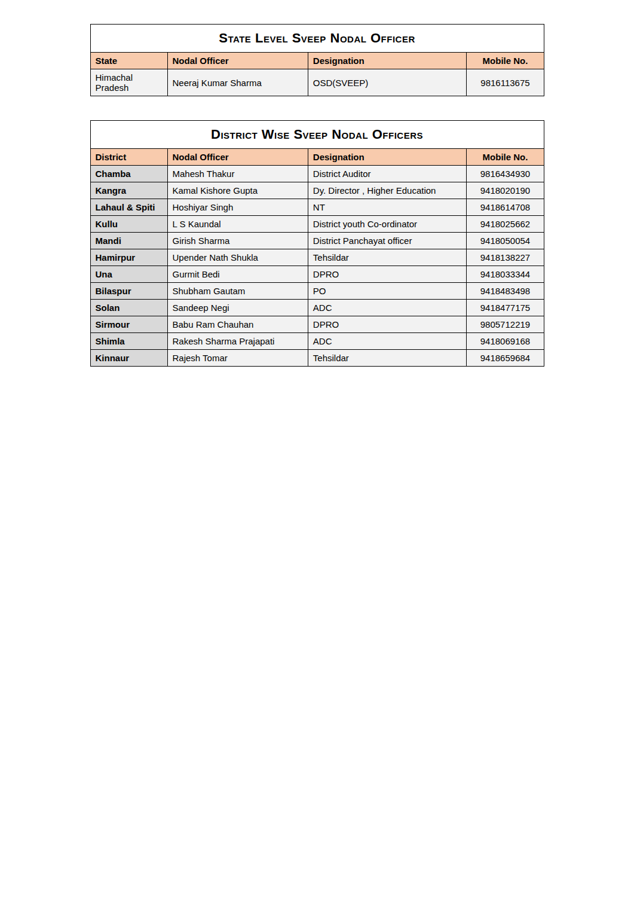State Level Sveep Nodal Officer
| State | Nodal Officer | Designation | Mobile No. |
| --- | --- | --- | --- |
| Himachal Pradesh | Neeraj Kumar Sharma | OSD(SVEEP) | 9816113675 |
District Wise Sveep Nodal Officers
| District | Nodal Officer | Designation | Mobile No. |
| --- | --- | --- | --- |
| Chamba | Mahesh Thakur | District Auditor | 9816434930 |
| Kangra | Kamal Kishore Gupta | Dy. Director , Higher Education | 9418020190 |
| Lahaul & Spiti | Hoshiyar Singh | NT | 9418614708 |
| Kullu | L S Kaundal | District youth Co-ordinator | 9418025662 |
| Mandi | Girish Sharma | District Panchayat officer | 9418050054 |
| Hamirpur | Upender Nath Shukla | Tehsildar | 9418138227 |
| Una | Gurmit Bedi | DPRO | 9418033344 |
| Bilaspur | Shubham Gautam | PO | 9418483498 |
| Solan | Sandeep Negi | ADC | 9418477175 |
| Sirmour | Babu Ram Chauhan | DPRO | 9805712219 |
| Shimla | Rakesh Sharma Prajapati | ADC | 9418069168 |
| Kinnaur | Rajesh Tomar | Tehsildar | 9418659684 |